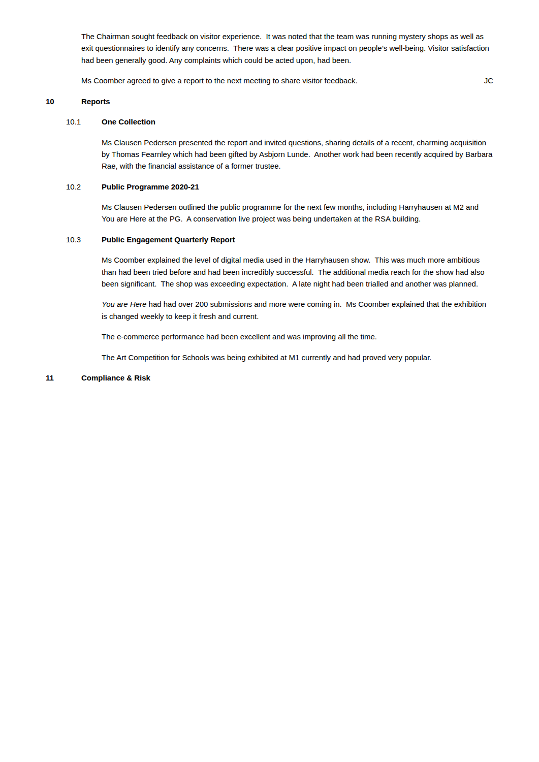The Chairman sought feedback on visitor experience. It was noted that the team was running mystery shops as well as exit questionnaires to identify any concerns. There was a clear positive impact on people’s well-being. Visitor satisfaction had been generally good. Any complaints which could be acted upon, had been.
JCMs Coomber agreed to give a report to the next meeting to share visitor feedback.
10
Reports
10.1
One Collection
Ms Clausen Pedersen presented the report and invited questions, sharing details of a recent, charming acquisition by Thomas Fearnley which had been gifted by Asbjorn Lunde. Another work had been recently acquired by Barbara Rae, with the financial assistance of a former trustee.
10.2
Public Programme 2020-21
Ms Clausen Pedersen outlined the public programme for the next few months, including Harryhausen at M2 and You are Here at the PG. A conservation live project was being undertaken at the RSA building.
10.3
Public Engagement Quarterly Report
Ms Coomber explained the level of digital media used in the Harryhausen show. This was much more ambitious than had been tried before and had been incredibly successful. The additional media reach for the show had also been significant. The shop was exceeding expectation. A late night had been trialled and another was planned.
You are Here had had over 200 submissions and more were coming in. Ms Coomber explained that the exhibition is changed weekly to keep it fresh and current.
The e-commerce performance had been excellent and was improving all the time.
The Art Competition for Schools was being exhibited at M1 currently and had proved very popular.
11
Compliance & Risk